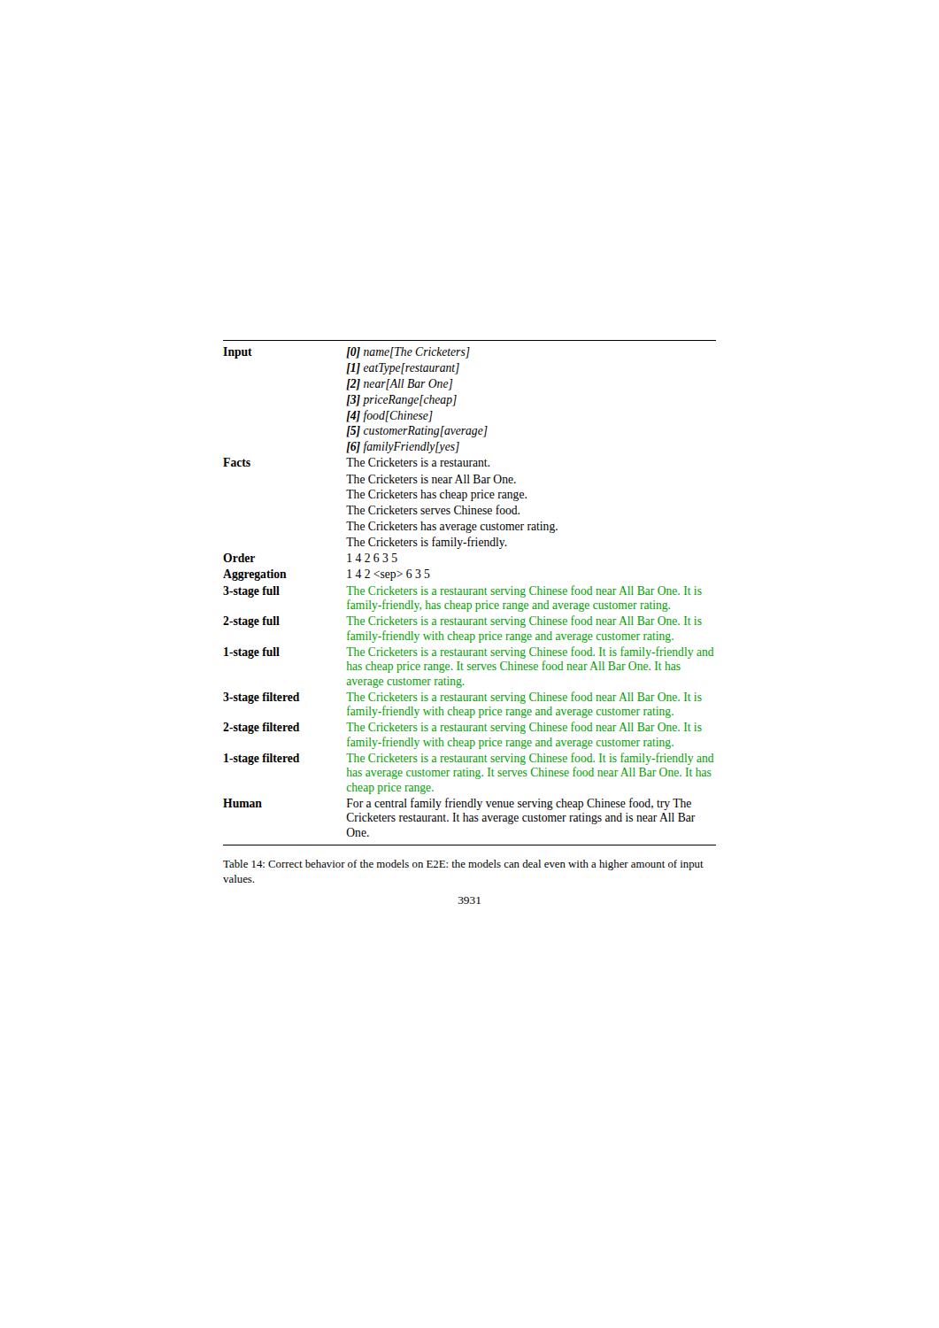| Input | [0] name[The Cricketers] |
| | [1] eatType[restaurant] |
| | [2] near[All Bar One] |
| | [3] priceRange[cheap] |
| | [4] food[Chinese] |
| | [5] customerRating[average] |
| | [6] familyFriendly[yes] |
| Facts | The Cricketers is a restaurant. |
| | The Cricketers is near All Bar One. |
| | The Cricketers has cheap price range. |
| | The Cricketers serves Chinese food. |
| | The Cricketers has average customer rating. |
| | The Cricketers is family-friendly. |
| Order | 1 4 2 6 3 5 |
| Aggregation | 1 4 2 <sep> 6 3 5 |
| 3-stage full | The Cricketers is a restaurant serving Chinese food near All Bar One. It is family-friendly, has cheap price range and average customer rating. |
| 2-stage full | The Cricketers is a restaurant serving Chinese food near All Bar One. It is family-friendly with cheap price range and average customer rating. |
| 1-stage full | The Cricketers is a restaurant serving Chinese food. It is family-friendly and has cheap price range. It serves Chinese food near All Bar One. It has average customer rating. |
| 3-stage filtered | The Cricketers is a restaurant serving Chinese food near All Bar One. It is family-friendly with cheap price range and average customer rating. |
| 2-stage filtered | The Cricketers is a restaurant serving Chinese food near All Bar One. It is family-friendly with cheap price range and average customer rating. |
| 1-stage filtered | The Cricketers is a restaurant serving Chinese food. It is family-friendly and has average customer rating. It serves Chinese food near All Bar One. It has cheap price range. |
| Human | For a central family friendly venue serving cheap Chinese food, try The Cricketers restaurant. It has average customer ratings and is near All Bar One. |
Table 14: Correct behavior of the models on E2E: the models can deal even with a higher amount of input values.
3931